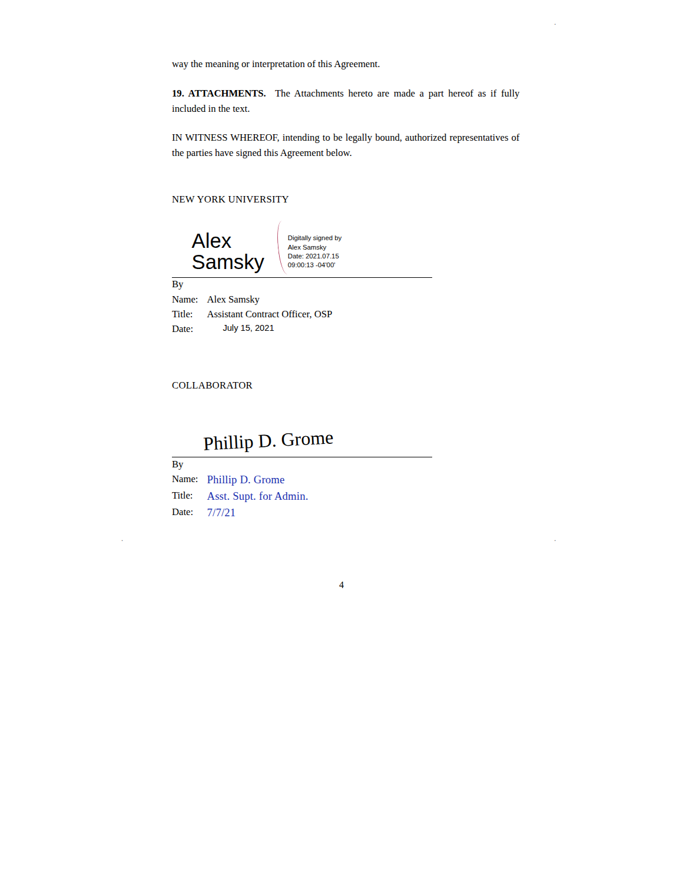·
way the meaning or interpretation of this Agreement.
19. ATTACHMENTS. The Attachments hereto are made a part hereof as if fully included in the text.
IN WITNESS WHEREOF, intending to be legally bound, authorized representatives of the parties have signed this Agreement below.
NEW YORK UNIVERSITY
Alex Samsky
Digitally signed by
Alex Samsky
Date: 2021.07.15
09:00:13 -04'00'
By
Name: Alex Samsky
Title: Assistant Contract Officer, OSP
Date: July 15, 2021
COLLABORATOR
Phillip D. Grome
By
Name: Phillip D. Grome
Title: Asst. Supt. for Admin.
Date: 7/7/21
· ·
4